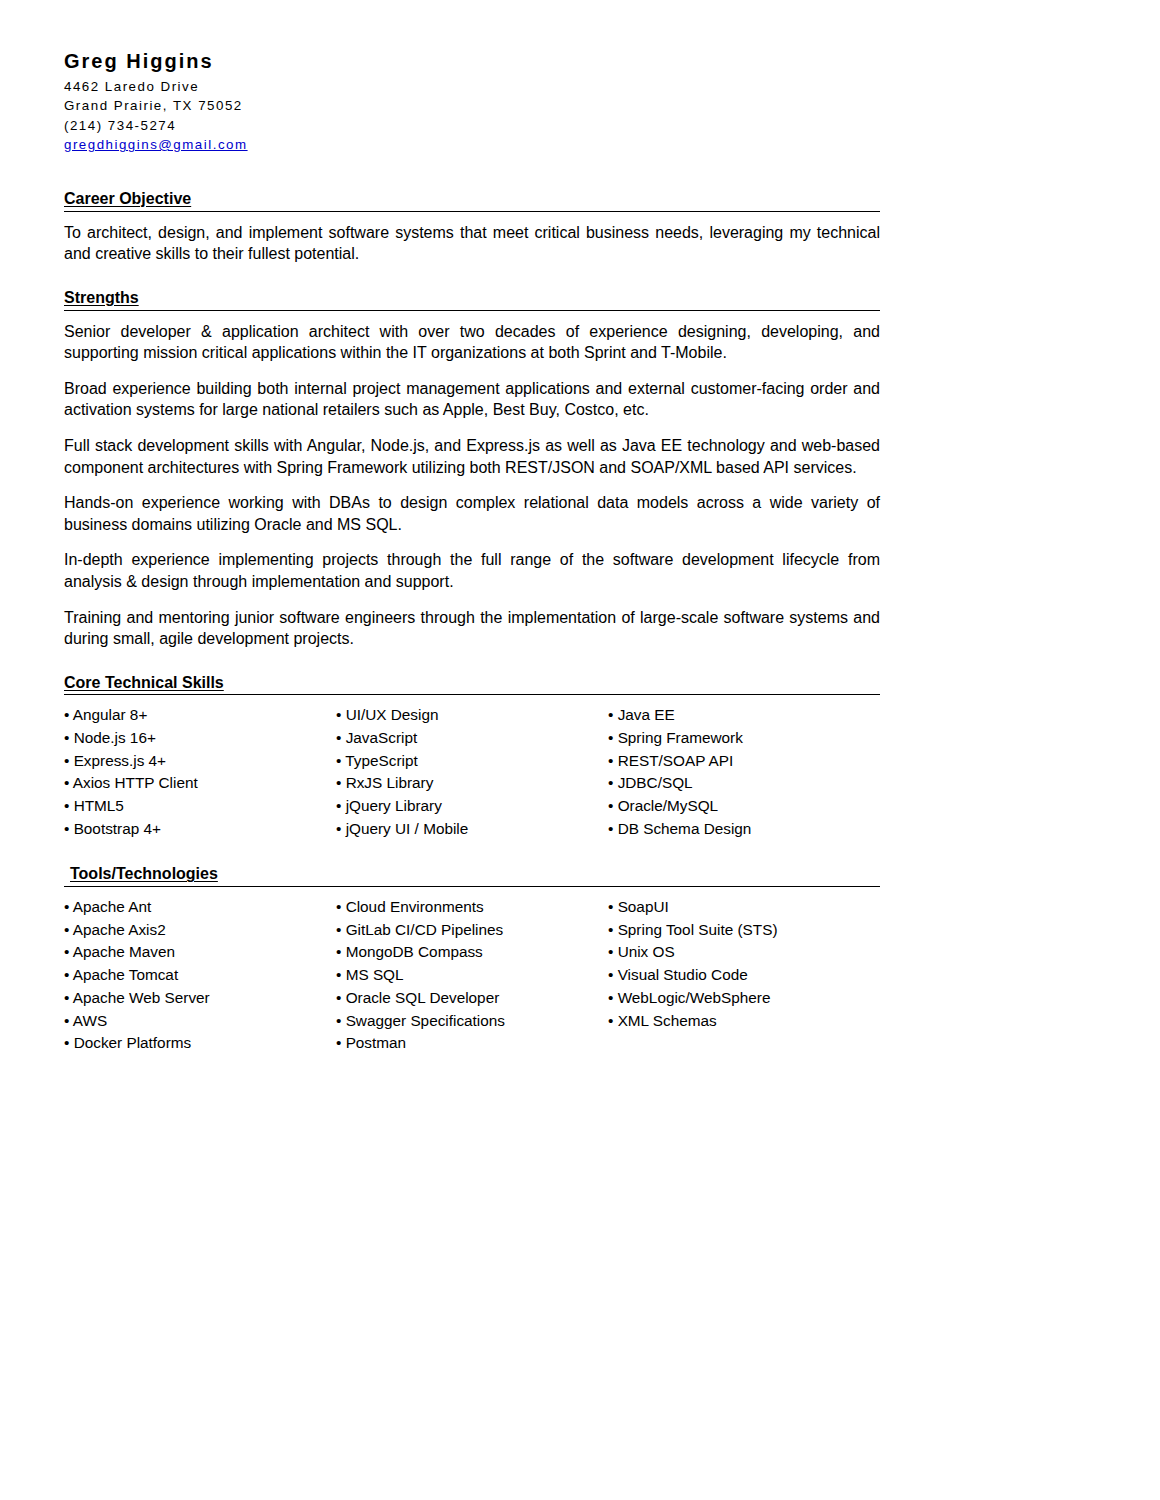Greg Higgins
4462 Laredo Drive
Grand Prairie, TX 75052
(214) 734-5274
gregdhiggins@gmail.com
Career Objective
To architect, design, and implement software systems that meet critical business needs, leveraging my technical and creative skills to their fullest potential.
Strengths
Senior developer & application architect with over two decades of experience designing, developing, and supporting mission critical applications within the IT organizations at both Sprint and T-Mobile.
Broad experience building both internal project management applications and external customer-facing order and activation systems for large national retailers such as Apple, Best Buy, Costco, etc.
Full stack development skills with Angular, Node.js, and Express.js as well as Java EE technology and web-based component architectures with Spring Framework utilizing both REST/JSON and SOAP/XML based API services.
Hands-on experience working with DBAs to design complex relational data models across a wide variety of business domains utilizing Oracle and MS SQL.
In-depth experience implementing projects through the full range of the software development lifecycle from analysis & design through implementation and support.
Training and mentoring junior software engineers through the implementation of large-scale software systems and during small, agile development projects.
Core Technical Skills
| • Angular 8+ | • UI/UX Design | • Java EE |
| • Node.js 16+ | • JavaScript | • Spring Framework |
| • Express.js 4+ | • TypeScript | • REST/SOAP API |
| • Axios HTTP Client | • RxJS Library | • JDBC/SQL |
| • HTML5 | • jQuery Library | • Oracle/MySQL |
| • Bootstrap 4+ | • jQuery UI / Mobile | • DB Schema Design |
Tools/Technologies
| • Apache Ant | • Cloud Environments | • SoapUI |
| • Apache Axis2 | • GitLab CI/CD Pipelines | • Spring Tool Suite (STS) |
| • Apache Maven | • MongoDB Compass | • Unix OS |
| • Apache Tomcat | • MS SQL | • Visual Studio Code |
| • Apache Web Server | • Oracle SQL Developer | • WebLogic/WebSphere |
| • AWS | • Swagger Specifications | • XML Schemas |
| • Docker Platforms | • Postman | |